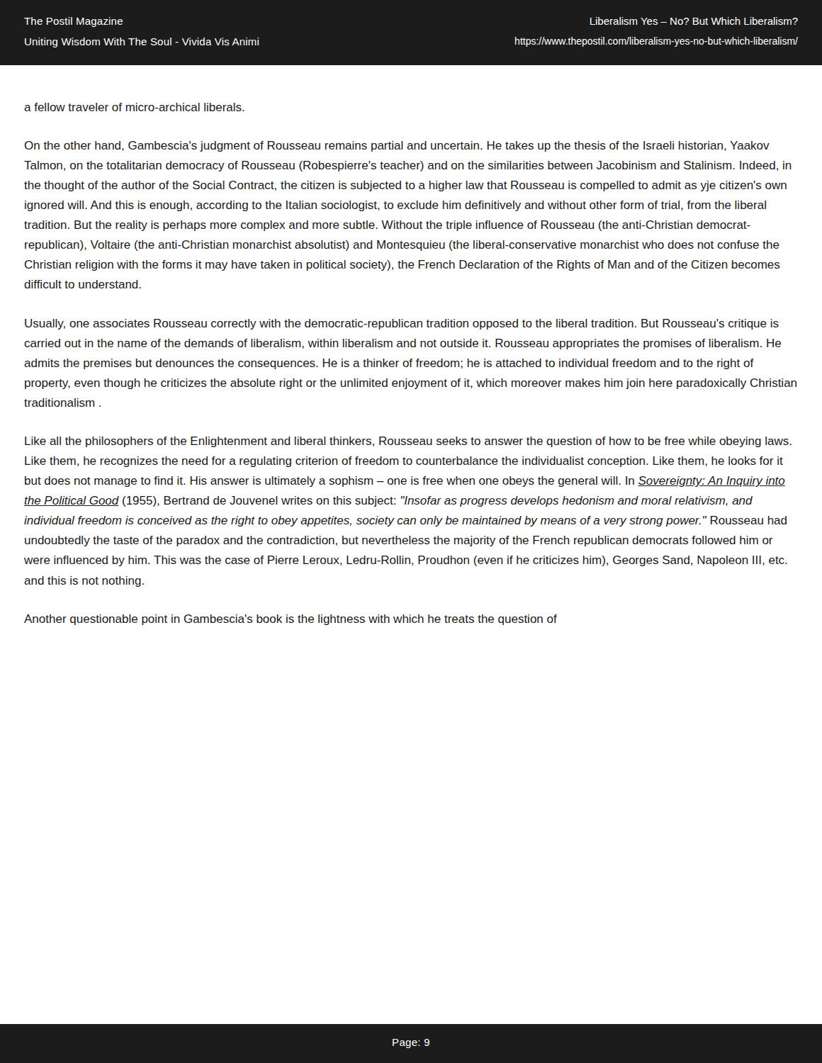The Postil Magazine Uniting Wisdom With The Soul - Vivida Vis Animi
Liberalism Yes – No? But Which Liberalism? https://www.thepostil.com/liberalism-yes-no-but-which-liberalism/
a fellow traveler of micro-archical liberals.
On the other hand, Gambescia's judgment of Rousseau remains partial and uncertain. He takes up the thesis of the Israeli historian, Yaakov Talmon, on the totalitarian democracy of Rousseau (Robespierre's teacher) and on the similarities between Jacobinism and Stalinism. Indeed, in the thought of the author of the Social Contract, the citizen is subjected to a higher law that Rousseau is compelled to admit as yje citizen's own ignored will. And this is enough, according to the Italian sociologist, to exclude him definitively and without other form of trial, from the liberal tradition. But the reality is perhaps more complex and more subtle. Without the triple influence of Rousseau (the anti-Christian democrat-republican), Voltaire (the anti-Christian monarchist absolutist) and Montesquieu (the liberal-conservative monarchist who does not confuse the Christian religion with the forms it may have taken in political society), the French Declaration of the Rights of Man and of the Citizen becomes difficult to understand.
Usually, one associates Rousseau correctly with the democratic-republican tradition opposed to the liberal tradition. But Rousseau's critique is carried out in the name of the demands of liberalism, within liberalism and not outside it. Rousseau appropriates the promises of liberalism. He admits the premises but denounces the consequences. He is a thinker of freedom; he is attached to individual freedom and to the right of property, even though he criticizes the absolute right or the unlimited enjoyment of it, which moreover makes him join here paradoxically Christian traditionalism .
Like all the philosophers of the Enlightenment and liberal thinkers, Rousseau seeks to answer the question of how to be free while obeying laws. Like them, he recognizes the need for a regulating criterion of freedom to counterbalance the individualist conception. Like them, he looks for it but does not manage to find it. His answer is ultimately a sophism – one is free when one obeys the general will. In Sovereignty: An Inquiry into the Political Good (1955), Bertrand de Jouvenel writes on this subject: "Insofar as progress develops hedonism and moral relativism, and individual freedom is conceived as the right to obey appetites, society can only be maintained by means of a very strong power." Rousseau had undoubtedly the taste of the paradox and the contradiction, but nevertheless the majority of the French republican democrats followed him or were influenced by him. This was the case of Pierre Leroux, Ledru-Rollin, Proudhon (even if he criticizes him), Georges Sand, Napoleon III, etc. and this is not nothing.
Another questionable point in Gambescia's book is the lightness with which he treats the question of
Page: 9